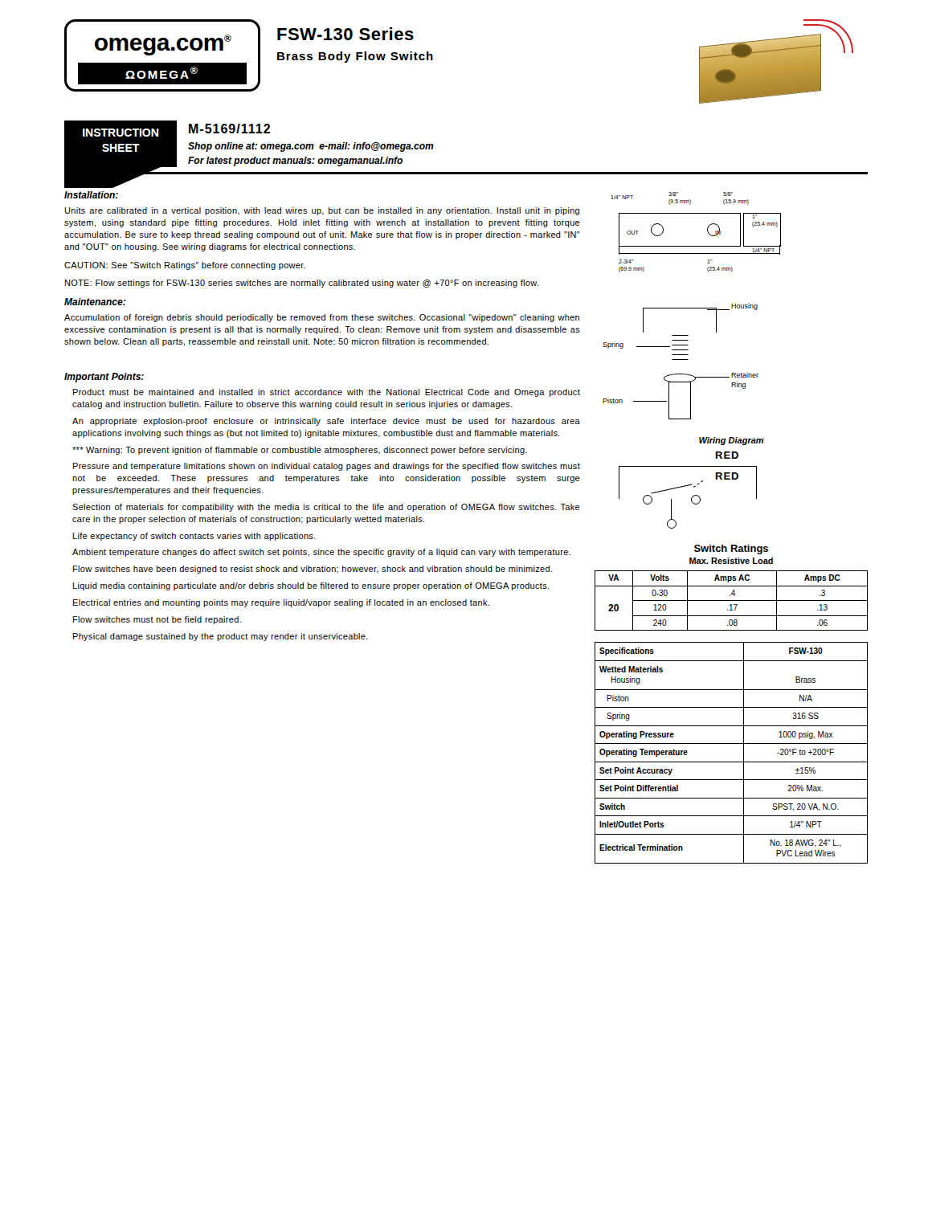omega.com®
ΩOMEGA®
FSW-130 Series
Brass Body Flow Switch
INSTRUCTION
SHEET
M-5169/1112
Shop online at: omega.com e-mail: info@omega.com
For latest product manuals: omegamanual.info
Installation:
Units are calibrated in a vertical position, with lead wires up, but can be installed in any orientation. Install unit in piping system, using standard pipe fitting procedures. Hold inlet fitting with wrench at installation to prevent fitting torque accumulation. Be sure to keep thread sealing compound out of unit. Make sure that flow is in proper direction - marked "IN" and "OUT" on housing. See wiring diagrams for electrical connections.
CAUTION: See "Switch Ratings" before connecting power.
NOTE: Flow settings for FSW-130 series switches are normally calibrated using water @ +70°F on increasing flow.
Maintenance:
Accumulation of foreign debris should periodically be removed from these switches. Occasional "wipedown" cleaning when excessive contamination is present is all that is normally required. To clean: Remove unit from system and disassemble as shown below. Clean all parts, reassemble and reinstall unit. Note: 50 micron filtration is recommended.
Important Points:
Product must be maintained and installed in strict accordance with the National Electrical Code and Omega product catalog and instruction bulletin. Failure to observe this warning could result in serious injuries or damages.
An appropriate explosion-proof enclosure or intrinsically safe interface device must be used for hazardous area applications involving such things as (but not limited to) ignitable mixtures, combustible dust and flammable materials.
*** Warning: To prevent ignition of flammable or combustible atmospheres, disconnect power before servicing.
Pressure and temperature limitations shown on individual catalog pages and drawings for the specified flow switches must not be exceeded. These pressures and temperatures take into consideration possible system surge pressures/temperatures and their frequencies.
Selection of materials for compatibility with the media is critical to the life and operation of OMEGA flow switches. Take care in the proper selection of materials of construction; particularly wetted materials.
Life expectancy of switch contacts varies with applications.
Ambient temperature changes do affect switch set points, since the specific gravity of a liquid can vary with temperature.
Flow switches have been designed to resist shock and vibration; however, shock and vibration should be minimized.
Liquid media containing particulate and/or debris should be filtered to ensure proper operation of OMEGA products.
Electrical entries and mounting points may require liquid/vapor sealing if located in an enclosed tank.
Flow switches must not be field repaired.
Physical damage sustained by the product may render it unserviceable.
1/4" NPT
3/8"
(9.5 mm)
5/8"
(15.9 mm)
1"
(25.4 mm)
1/4" NPT
OUT
IN
2-3/4"
(69.9 mm)
1"
(25.4 mm)
Housing
Spring
Retainer
Ring
Piston
Wiring Diagram
RED
RED
Switch Ratings
Max. Resistive Load
| VA | Volts | Amps AC | Amps DC |
| --- | --- | --- | --- |
| 20 | 0-30 | .4 | .3 |
| 120 | .17 | .13 |
| 240 | .08 | .06 |
| Specifications | FSW-130 |
| Wetted Materials Housing | Brass |
| Piston | N/A |
| Spring | 316 SS |
| Operating Pressure | 1000 psig, Max |
| Operating Temperature | -20°F to +200°F |
| Set Point Accuracy | ±15% |
| Set Point Differential | 20% Max. |
| Switch | SPST, 20 VA, N.O. |
| Inlet/Outlet Ports | 1/4" NPT |
| Electrical Termination | No. 18 AWG, 24" L., PVC Lead Wires |